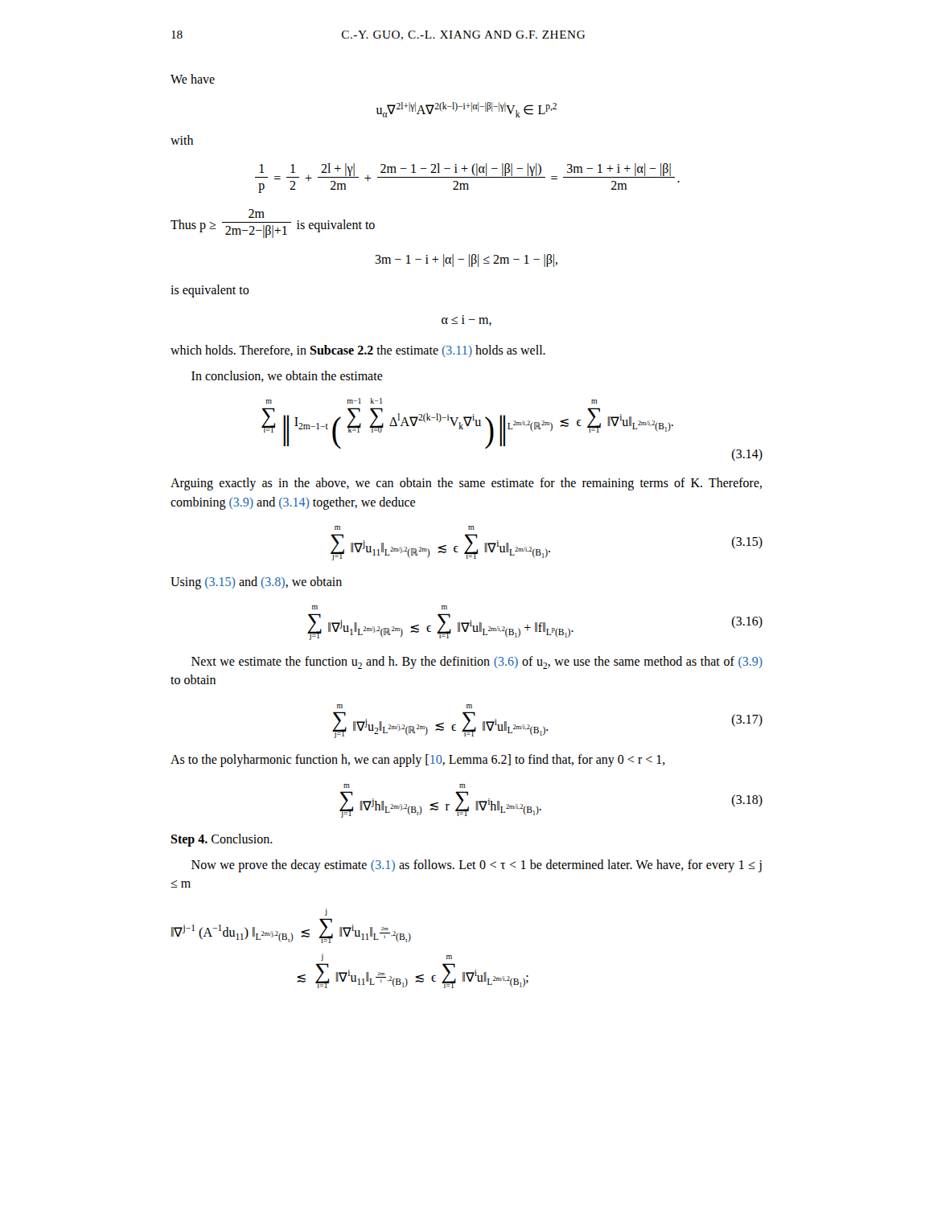18 C.-Y. GUO, C.-L. XIANG AND G.F. ZHENG
We have
uα∇2l+|γ|A∇2(k−l)−i+|α|−|β|−|γ|Vk ∈ Lp,2
with
1 p = 12 + 2l + |γ|2m + 2m − 1 − 2l − i + (|α| − |β| − |γ|) 2m = 3m − 1 + i + |α| − |β|2m.
Thus p ≥ 2m 2m−2−|β|+1 is equivalent to
3m − 1 − i + |α| − |β| ≤ 2m − 1 − |β|,
is equivalent to
α ≤ i − m,
which holds. Therefore, in Subcase 2.2 the estimate (3.11) holds as well.
In conclusion, we obtain the estimate
m∑l=1 ‖ I2m−1−t ( m−1∑k=1 k−1∑l=0 ΔlA∇2(k−l)−iVk∇iu ) ‖L2m/t,2(ℝ2m) ϵ m∑i=1 ‖∇iu‖L2m/i,2(B1).
(3.14)
Arguing exactly as in the above, we can obtain the same estimate for the remaining terms of K. Therefore, combining (3.9) and (3.14) together, we deduce
m∑j=1 ‖∇ju11‖L2m/j,2(ℝ2m) ϵ m∑i=1 ‖∇iu‖L2m/i,2(B1).
(3.15)
Using (3.15) and (3.8), we obtain
m∑j=1 ‖∇ju1‖L2m/j,2(ℝ2m) ϵ m∑i=1 ‖∇iu‖L2m/i,2(B1) + ‖f‖Lp(B1).
(3.16)
Next we estimate the function u2 and h. By the definition (3.6) of u2, we use the same method as that of (3.9) to obtain
m∑j=1 ‖∇ju2‖L2m/j,2(ℝ2m) ϵ m∑i=1 ‖∇iu‖L2m/i,2(B1).
(3.17)
As to the polyharmonic function h, we can apply [10, Lemma 6.2] to find that, for any 0 < r < 1,
m∑j=1 ‖∇jh‖L2m/j,2(Br) r m∑i=1 ‖∇ih‖L2m/i,2(B1).
(3.18)
Step 4. Conclusion.
Now we prove the decay estimate (3.1) as follows. Let 0 < τ < 1 be determined later. We have, for every 1 ≤ j ≤ m
‖∇j−1 (A−1du11) ‖L2m/j,2(Bτ) j∑i=1 ‖∇iu11‖L2m i,2(Bτ) j∑i=1 ‖∇iu11‖L2m i,2(B1) ϵ m∑i=1 ‖∇iu‖L2m/i,2(B1);